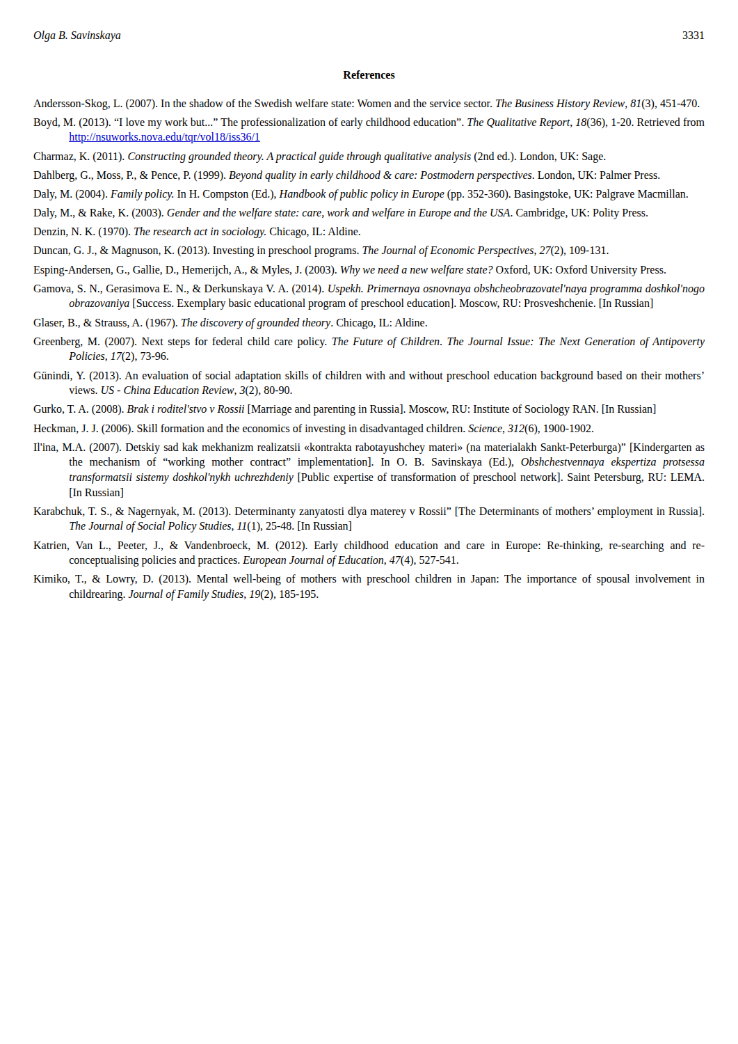Olga B. Savinskaya 3331
References
Andersson-Skog, L. (2007). In the shadow of the Swedish welfare state: Women and the service sector. The Business History Review, 81(3), 451-470.
Boyd, M. (2013). “I love my work but...” The professionalization of early childhood education”. The Qualitative Report, 18(36), 1-20. Retrieved from http://nsuworks.nova.edu/tqr/vol18/iss36/1
Charmaz, K. (2011). Constructing grounded theory. A practical guide through qualitative analysis (2nd ed.). London, UK: Sage.
Dahlberg, G., Moss, P., & Pence, P. (1999). Beyond quality in early childhood & care: Postmodern perspectives. London, UK: Palmer Press.
Daly, M. (2004). Family policy. In H. Compston (Ed.), Handbook of public policy in Europe (pp. 352-360). Basingstoke, UK: Palgrave Macmillan.
Daly, M., & Rake, K. (2003). Gender and the welfare state: care, work and welfare in Europe and the USA. Cambridge, UK: Polity Press.
Denzin, N. K. (1970). The research act in sociology. Chicago, IL: Aldine.
Duncan, G. J., & Magnuson, K. (2013). Investing in preschool programs. The Journal of Economic Perspectives, 27(2), 109-131.
Esping-Andersen, G., Gallie, D., Hemerijch, A., & Myles, J. (2003). Why we need a new welfare state? Oxford, UK: Oxford University Press.
Gamova, S. N., Gerasimova E. N., & Derkunskaya V. A. (2014). Uspekh. Primernaya osnovnaya obshcheobrazovatel'naya programma doshkol'nogo obrazovaniya [Success. Exemplary basic educational program of preschool education]. Moscow, RU: Prosveshchenie. [In Russian]
Glaser, B., & Strauss, A. (1967). The discovery of grounded theory. Chicago, IL: Aldine.
Greenberg, M. (2007). Next steps for federal child care policy. The Future of Children. The Journal Issue: The Next Generation of Antipoverty Policies, 17(2), 73-96.
Günindi, Y. (2013). An evaluation of social adaptation skills of children with and without preschool education background based on their mothers’ views. US - China Education Review, 3(2), 80-90.
Gurko, T. A. (2008). Brak i roditel'stvo v Rossii [Marriage and parenting in Russia]. Moscow, RU: Institute of Sociology RAN. [In Russian]
Heckman, J. J. (2006). Skill formation and the economics of investing in disadvantaged children. Science, 312(6), 1900-1902.
Il'ina, M.A. (2007). Detskiy sad kak mekhanizm realizatsii «kontrakta rabotayushchey materi» (na materialakh Sankt-Peterburga)” [Kindergarten as the mechanism of “working mother contract” implementation]. In O. B. Savinskaya (Ed.), Obshchestvennaya ekspertiza protsessa transformatsii sistemy doshkol'nykh uchrezhdeniy [Public expertise of transformation of preschool network]. Saint Petersburg, RU: LEMA. [In Russian]
Karabchuk, T. S., & Nagernyak, M. (2013). Determinanty zanyatosti dlya materey v Rossii” [The Determinants of mothers’ employment in Russia]. The Journal of Social Policy Studies, 11(1), 25-48. [In Russian]
Katrien, Van L., Peeter, J., & Vandenbroeck, M. (2012). Early childhood education and care in Europe: Re-thinking, re-searching and re-conceptualising policies and practices. European Journal of Education, 47(4), 527-541.
Kimiko, T., & Lowry, D. (2013). Mental well-being of mothers with preschool children in Japan: The importance of spousal involvement in childrearing. Journal of Family Studies, 19(2), 185-195.